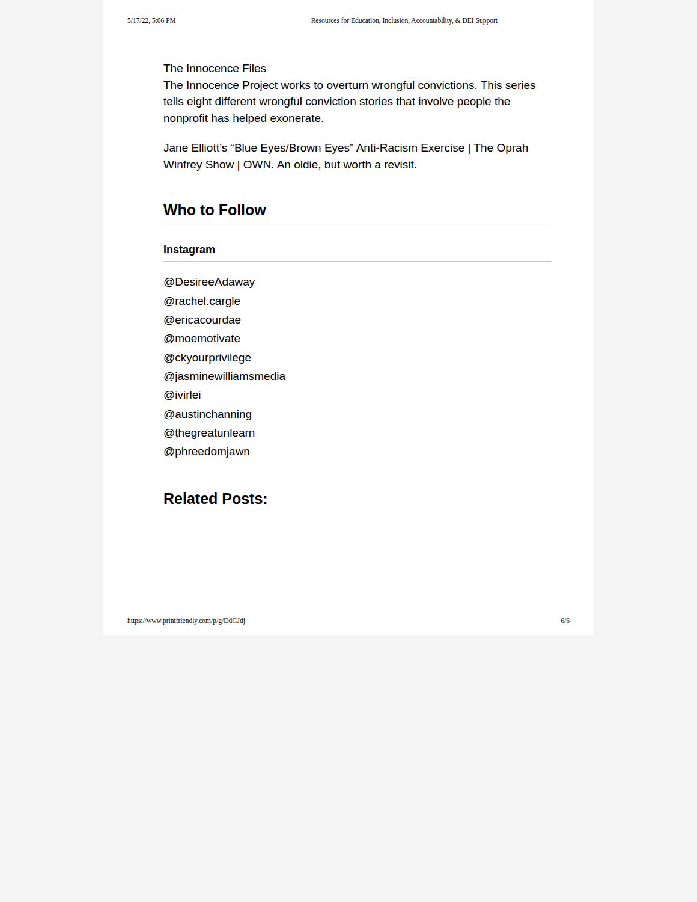5/17/22, 5:06 PM Resources for Education, Inclusion, Accountability, & DEI Support
The Innocence Files
The Innocence Project works to overturn wrongful convictions. This series tells eight different wrongful conviction stories that involve people the nonprofit has helped exonerate.
Jane Elliott’s “Blue Eyes/Brown Eyes” Anti-Racism Exercise | The Oprah Winfrey Show | OWN. An oldie, but worth a revisit.
Who to Follow
Instagram
@DesireeAdaway
@rachel.cargle
@ericacourdae
@moemotivate
@ckyourprivilege
@jasminewilliamsmedia
@ivirlei
@austinchanning
@thegreatunlearn
@phreedomjawn
Related Posts:
https://www.printfriendly.com/p/g/DdGJdj 6/6